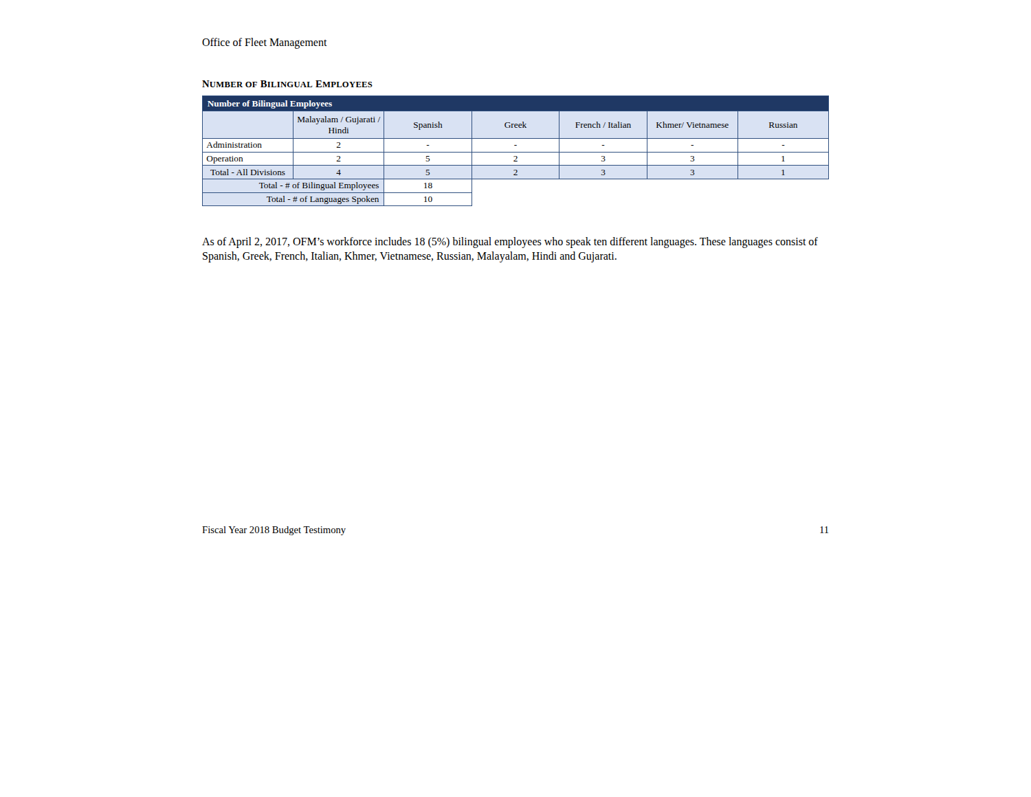Office of Fleet Management
NUMBER OF BILINGUAL EMPLOYEES
| Number of Bilingual Employees |
| --- |
| | Malayalam / Gujarati / Hindi | Spanish | Greek | French / Italian | Khmer/ Vietnamese | Russian |
| Administration | 2 | - | - | - | - | - |
| Operation | 2 | 5 | 2 | 3 | 3 | 1 |
| Total - All Divisions | 4 | 5 | 2 | 3 | 3 | 1 |
| Total - # of Bilingual Employees | 18 | | | | |
| Total - # of Languages Spoken | 10 | | | | |
As of April 2, 2017, OFM’s workforce includes 18 (5%) bilingual employees who speak ten different languages. These languages consist of Spanish, Greek, French, Italian, Khmer, Vietnamese, Russian, Malayalam, Hindi and Gujarati.
Fiscal Year 2018 Budget Testimony 11